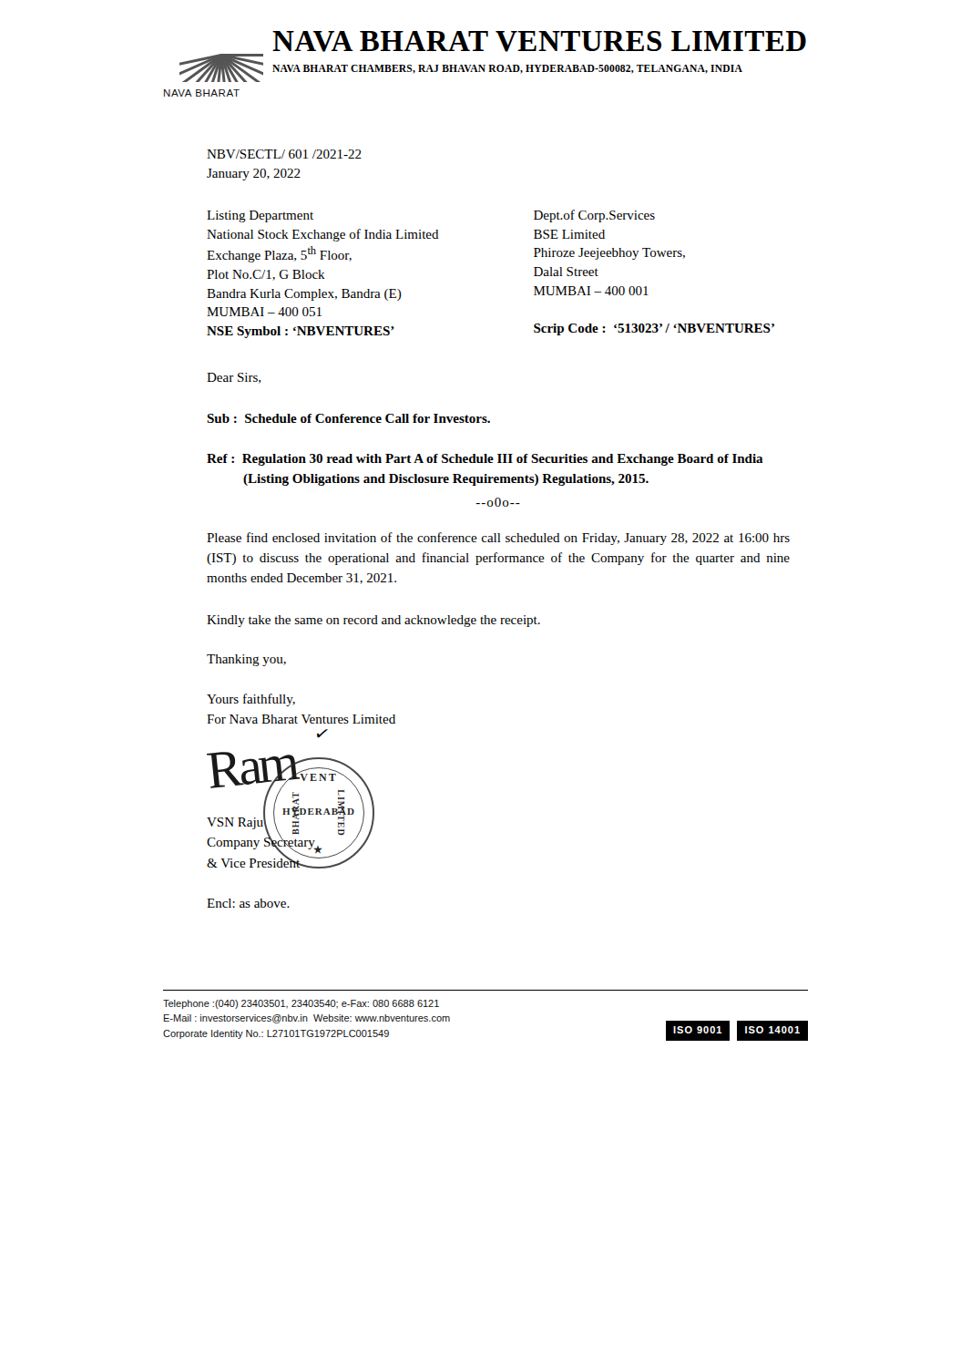NAVA BHARAT
NAVA BHARAT VENTURES LIMITED
NAVA BHARAT CHAMBERS, RAJ BHAVAN ROAD, HYDERABAD-500082, TELANGANA, INDIA
NBV/SECTL/ 601 /2021-22
January 20, 2022
| Listing Department National Stock Exchange of India Limited Exchange Plaza, 5 th Floor, Plot No.C/1, G Block Bandra Kurla Complex, Bandra (E) MUMBAI – 400 051 NSE Symbol : ‘NBVENTURES’ | Dept.of Corp.Services BSE Limited Phiroze Jeejeebhoy Towers, Dalal Street MUMBAI – 400 001 Scrip Code : ‘513023’ / ‘NBVENTURES’ |
Dear Sirs,
Sub : Schedule of Conference Call for Investors.
Ref : Regulation 30 read with Part A of Schedule III of Securities and Exchange Board of India (Listing Obligations and Disclosure Requirements) Regulations, 2015.
--o0o--
Please find enclosed invitation of the conference call scheduled on Friday, January 28, 2022 at 16:00 hrs (IST) to discuss the operational and financial performance of the Company for the quarter and nine months ended December 31, 2021.
Kindly take the same on record and acknowledge the receipt.
Thanking you,
Yours faithfully,
For Nava Bharat Ventures Limited
Ram
✓
VENT
HYDERABAD
★
BHARAT
LIMITED
VSN Raju
Company Secretary
& Vice President
Encl: as above.
Telephone :(040) 23403501, 23403540; e-Fax: 080 6688 6121
E-Mail : investorservices@nbv.in Website: www.nbventures.com
Corporate Identity No.: L27101TG1972PLC001549
ISO 9001
ISO 14001